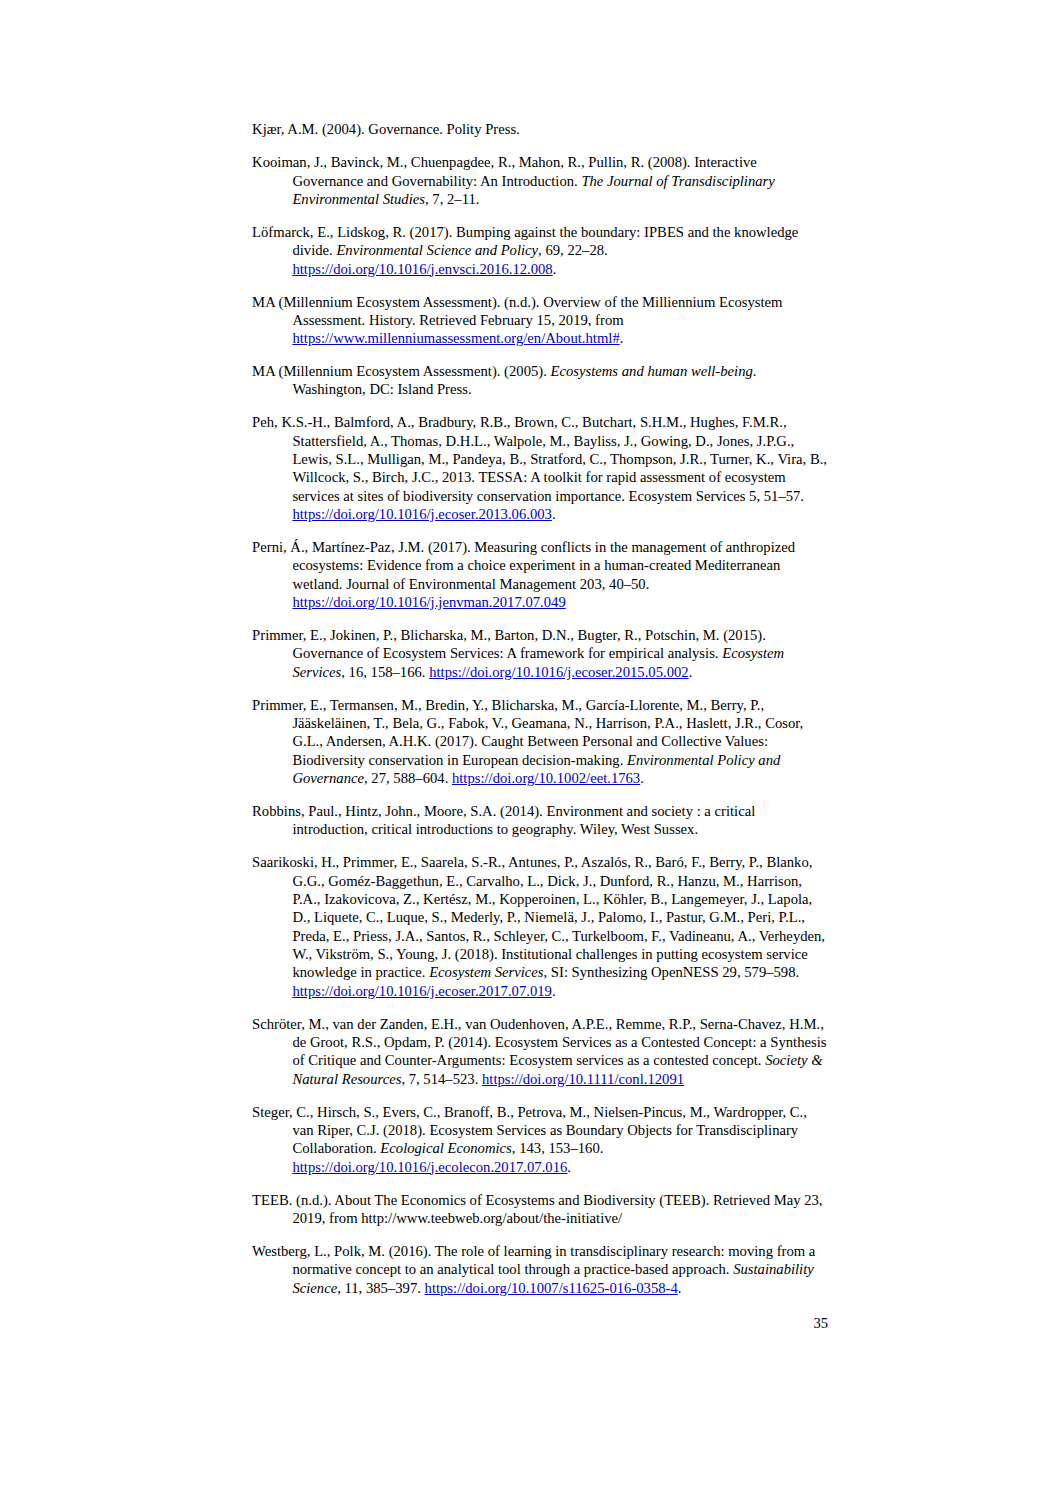Kjær, A.M. (2004). Governance. Polity Press.
Kooiman, J., Bavinck, M., Chuenpagdee, R., Mahon, R., Pullin, R. (2008). Interactive Governance and Governability: An Introduction. The Journal of Transdisciplinary Environmental Studies, 7, 2–11.
Löfmarck, E., Lidskog, R. (2017). Bumping against the boundary: IPBES and the knowledge divide. Environmental Science and Policy, 69, 22–28. https://doi.org/10.1016/j.envsci.2016.12.008.
MA (Millennium Ecosystem Assessment). (n.d.). Overview of the Milliennium Ecosystem Assessment. History. Retrieved February 15, 2019, from https://www.millenniumassessment.org/en/About.html#.
MA (Millennium Ecosystem Assessment). (2005). Ecosystems and human well-being. Washington, DC: Island Press.
Peh, K.S.-H., Balmford, A., Bradbury, R.B., Brown, C., Butchart, S.H.M., Hughes, F.M.R., Stattersfield, A., Thomas, D.H.L., Walpole, M., Bayliss, J., Gowing, D., Jones, J.P.G., Lewis, S.L., Mulligan, M., Pandeya, B., Stratford, C., Thompson, J.R., Turner, K., Vira, B., Willcock, S., Birch, J.C., 2013. TESSA: A toolkit for rapid assessment of ecosystem services at sites of biodiversity conservation importance. Ecosystem Services 5, 51–57. https://doi.org/10.1016/j.ecoser.2013.06.003.
Perni, Á., Martínez-Paz, J.M. (2017). Measuring conflicts in the management of anthropized ecosystems: Evidence from a choice experiment in a human-created Mediterranean wetland. Journal of Environmental Management 203, 40–50. https://doi.org/10.1016/j.jenvman.2017.07.049
Primmer, E., Jokinen, P., Blicharska, M., Barton, D.N., Bugter, R., Potschin, M. (2015). Governance of Ecosystem Services: A framework for empirical analysis. Ecosystem Services, 16, 158–166. https://doi.org/10.1016/j.ecoser.2015.05.002.
Primmer, E., Termansen, M., Bredin, Y., Blicharska, M., García-Llorente, M., Berry, P., Jääskeläinen, T., Bela, G., Fabok, V., Geamana, N., Harrison, P.A., Haslett, J.R., Cosor, G.L., Andersen, A.H.K. (2017). Caught Between Personal and Collective Values: Biodiversity conservation in European decision-making. Environmental Policy and Governance, 27, 588–604. https://doi.org/10.1002/eet.1763.
Robbins, Paul., Hintz, John., Moore, S.A. (2014). Environment and society : a critical introduction, critical introductions to geography. Wiley, West Sussex.
Saarikoski, H., Primmer, E., Saarela, S.-R., Antunes, P., Aszalós, R., Baró, F., Berry, P., Blanko, G.G., Goméz-Baggethun, E., Carvalho, L., Dick, J., Dunford, R., Hanzu, M., Harrison, P.A., Izakovicova, Z., Kertész, M., Kopperoinen, L., Köhler, B., Langemeyer, J., Lapola, D., Liquete, C., Luque, S., Mederly, P., Niemelä, J., Palomo, I., Pastur, G.M., Peri, P.L., Preda, E., Priess, J.A., Santos, R., Schleyer, C., Turkelboom, F., Vadineanu, A., Verheyden, W., Vikström, S., Young, J. (2018). Institutional challenges in putting ecosystem service knowledge in practice. Ecosystem Services, SI: Synthesizing OpenNESS 29, 579–598. https://doi.org/10.1016/j.ecoser.2017.07.019.
Schröter, M., van der Zanden, E.H., van Oudenhoven, A.P.E., Remme, R.P., Serna-Chavez, H.M., de Groot, R.S., Opdam, P. (2014). Ecosystem Services as a Contested Concept: a Synthesis of Critique and Counter-Arguments: Ecosystem services as a contested concept. Society & Natural Resources, 7, 514–523. https://doi.org/10.1111/conl.12091
Steger, C., Hirsch, S., Evers, C., Branoff, B., Petrova, M., Nielsen-Pincus, M., Wardropper, C., van Riper, C.J. (2018). Ecosystem Services as Boundary Objects for Transdisciplinary Collaboration. Ecological Economics, 143, 153–160. https://doi.org/10.1016/j.ecolecon.2017.07.016.
TEEB. (n.d.). About The Economics of Ecosystems and Biodiversity (TEEB). Retrieved May 23, 2019, from http://www.teebweb.org/about/the-initiative/
Westberg, L., Polk, M. (2016). The role of learning in transdisciplinary research: moving from a normative concept to an analytical tool through a practice-based approach. Sustainability Science, 11, 385–397. https://doi.org/10.1007/s11625-016-0358-4.
35